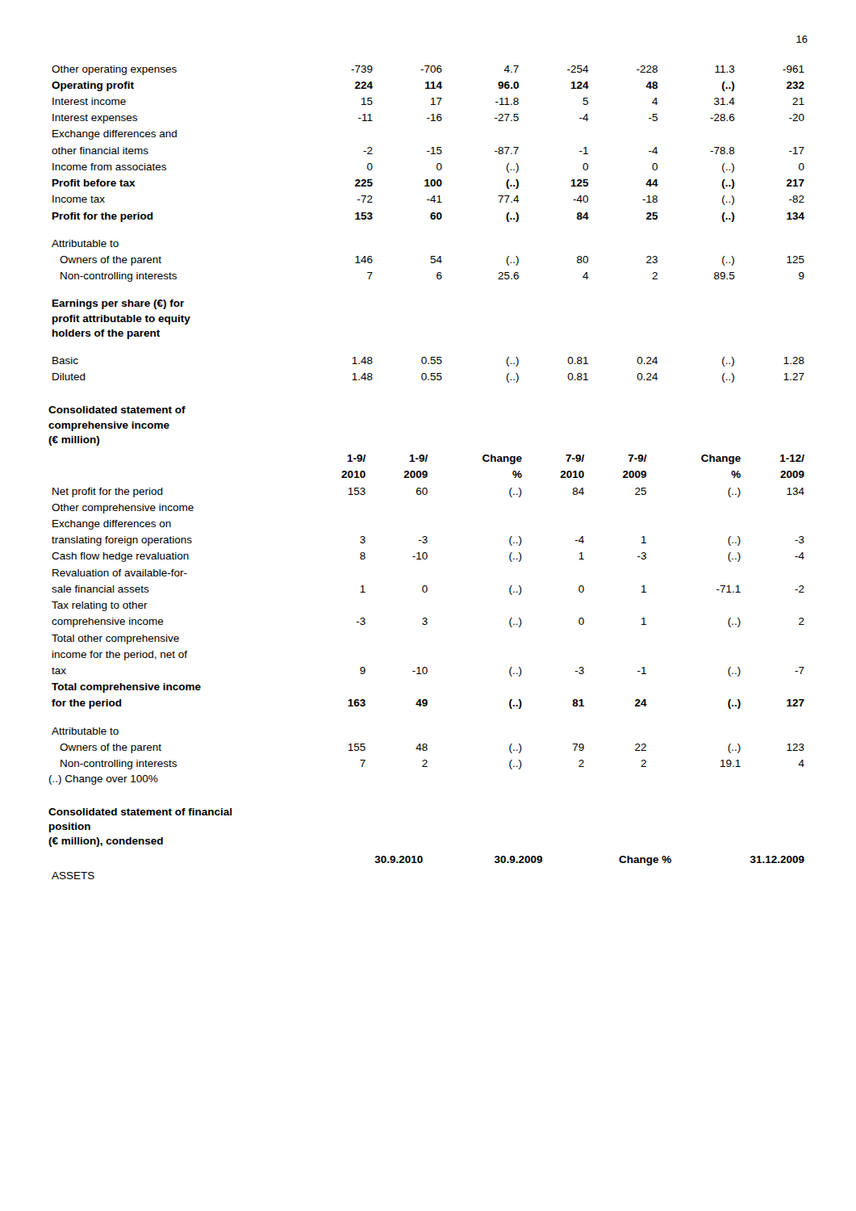16
| Other operating expenses | -739 | -706 | 4.7 | -254 | -228 | 11.3 | -961 |
| Operating profit | 224 | 114 | 96.0 | 124 | 48 | (..) | 232 |
| Interest income | 15 | 17 | -11.8 | 5 | 4 | 31.4 | 21 |
| Interest expenses | -11 | -16 | -27.5 | -4 | -5 | -28.6 | -20 |
| Exchange differences and | | | | | | | |
| other financial items | -2 | -15 | -87.7 | -1 | -4 | -78.8 | -17 |
| Income from associates | 0 | 0 | (..) | 0 | 0 | (..) | 0 |
| Profit before tax | 225 | 100 | (..) | 125 | 44 | (..) | 217 |
| Income tax | -72 | -41 | 77.4 | -40 | -18 | (..) | -82 |
| Profit for the period | 153 | 60 | (..) | 84 | 25 | (..) | 134 |
| Attributable to | | | | | | | |
| Owners of the parent | 146 | 54 | (..) | 80 | 23 | (..) | 125 |
| Non-controlling interests | 7 | 6 | 25.6 | 4 | 2 | 89.5 | 9 |
| Earnings per share (€) for profit attributable to equity holders of the parent |
| Basic | 1.48 | 0.55 | (..) | 0.81 | 0.24 | (..) | 1.28 |
| Diluted | 1.48 | 0.55 | (..) | 0.81 | 0.24 | (..) | 1.27 |
Consolidated statement of
comprehensive income
(€ million)
| | 1-9/ | 1-9/ | Change | 7-9/ | 7-9/ | Change | 1-12/ |
| | 2010 | 2009 | % | 2010 | 2009 | % | 2009 |
| Net profit for the period | 153 | 60 | (..) | 84 | 25 | (..) | 134 |
| Other comprehensive income | |
| Exchange differences on | |
| translating foreign operations | 3 | -3 | (..) | -4 | 1 | (..) | -3 |
| Cash flow hedge revaluation | 8 | -10 | (..) | 1 | -3 | (..) | -4 |
| Revaluation of available-for- | |
| sale financial assets | 1 | 0 | (..) | 0 | 1 | -71.1 | -2 |
| Tax relating to other | |
| comprehensive income | -3 | 3 | (..) | 0 | 1 | (..) | 2 |
| Total other comprehensive | |
| income for the period, net of | |
| tax | 9 | -10 | (..) | -3 | -1 | (..) | -7 |
| Total comprehensive income | |
| for the period | 163 | 49 | (..) | 81 | 24 | (..) | 127 |
| Attributable to | |
| Owners of the parent | 155 | 48 | (..) | 79 | 22 | (..) | 123 |
| Non-controlling interests | 7 | 2 | (..) | 2 | 2 | 19.1 | 4 |
(..) Change over 100%
Consolidated statement of financial
position
(€ million), condensed
| | 30.9.2010 | 30.9.2009 | Change % | 31.12.2009 |
| ASSETS | |